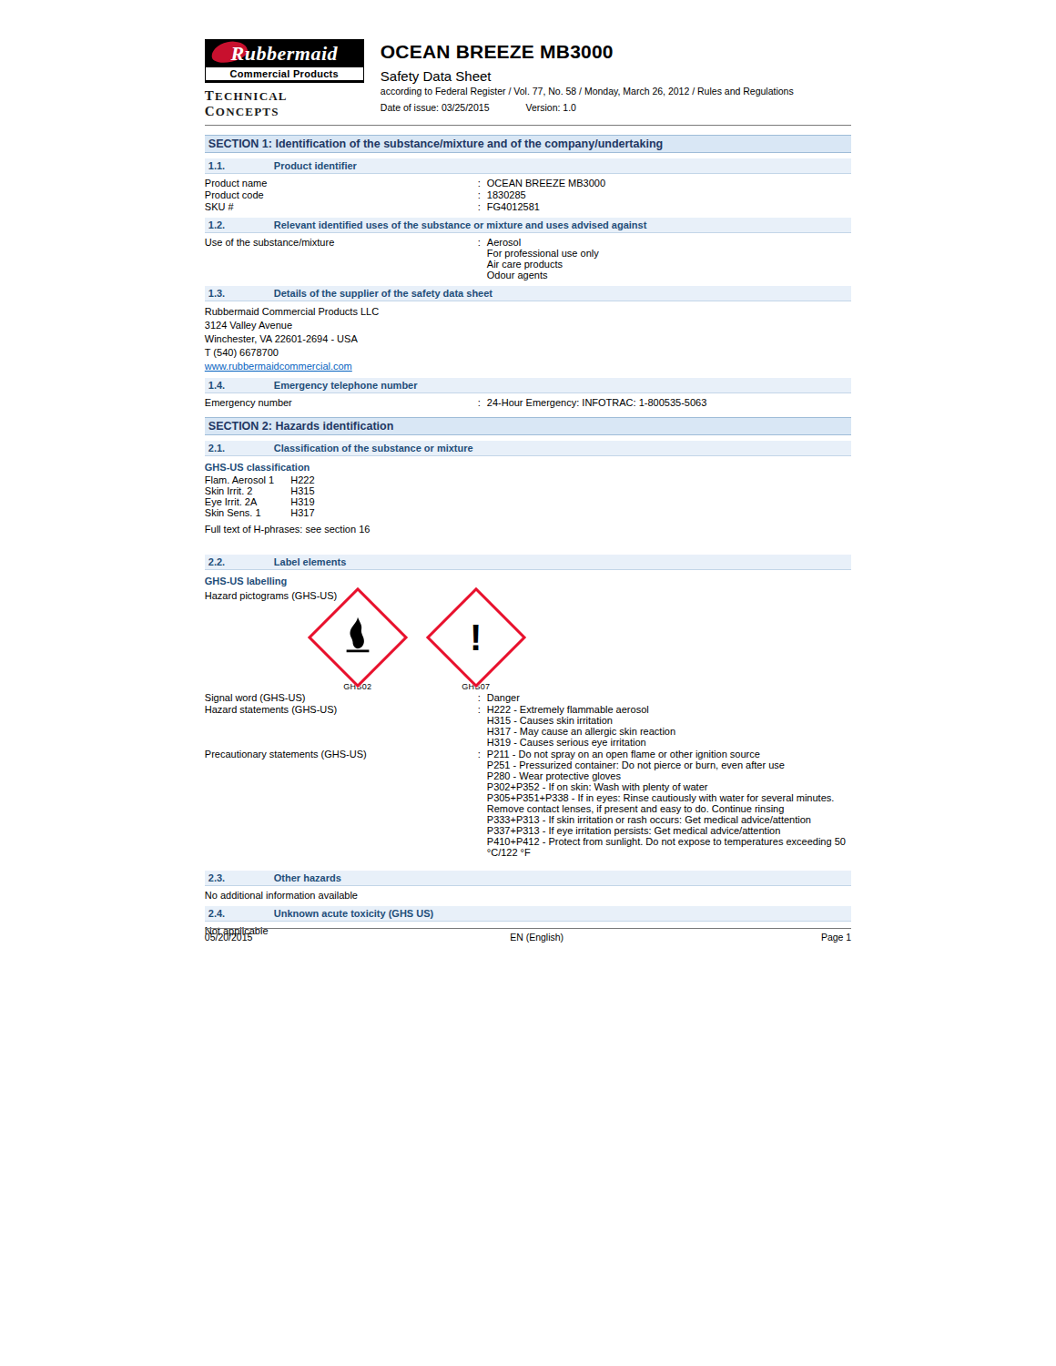Rubbermaid Commercial Products
TECHNICAL CONCEPTS
OCEAN BREEZE MB3000
Safety Data Sheet
according to Federal Register / Vol. 77, No. 58 / Monday, March 26, 2012 / Rules and Regulations
Date of issue: 03/25/2015 Version: 1.0
SECTION 1: Identification of the substance/mixture and of the company/undertaking
1.1. Product identifier
Product name
:
OCEAN BREEZE MB3000
Product code
:
1830285
SKU #
:
FG4012581
1.2. Relevant identified uses of the substance or mixture and uses advised against
Use of the substance/mixture
:
Aerosol
For professional use only
Air care products
Odour agents
1.3. Details of the supplier of the safety data sheet
Rubbermaid Commercial Products LLC
3124 Valley Avenue
Winchester, VA 22601-2694 - USA
T (540) 6678700
www.rubbermaidcommercial.com
1.4. Emergency telephone number
Emergency number
:
24-Hour Emergency: INFOTRAC: 1-800535-5063
SECTION 2: Hazards identification
2.1. Classification of the substance or mixture
GHS-US classification
| Flam. Aerosol 1 | H222 |
| Skin Irrit. 2 | H315 |
| Eye Irrit. 2A | H319 |
| Skin Sens. 1 | H317 |
Full text of H-phrases: see section 16
2.2. Label elements
GHS-US labelling
Hazard pictograms (GHS-US)
:
GHS02
!
GHS07
Signal word (GHS-US)
:
Danger
Hazard statements (GHS-US)
:
H222 - Extremely flammable aerosol
H315 - Causes skin irritation
H317 - May cause an allergic skin reaction
H319 - Causes serious eye irritation
Precautionary statements (GHS-US)
:
P211 - Do not spray on an open flame or other ignition source
P251 - Pressurized container: Do not pierce or burn, even after use
P280 - Wear protective gloves
P302+P352 - If on skin: Wash with plenty of water
P305+P351+P338 - If in eyes: Rinse cautiously with water for several minutes. Remove contact lenses, if present and easy to do. Continue rinsing
P333+P313 - If skin irritation or rash occurs: Get medical advice/attention
P337+P313 - If eye irritation persists: Get medical advice/attention
P410+P412 - Protect from sunlight. Do not expose to temperatures exceeding 50 °C/122 °F
2.3. Other hazards
No additional information available
2.4. Unknown acute toxicity (GHS US)
Not applicable
05/20/2015 EN (English) Page 1